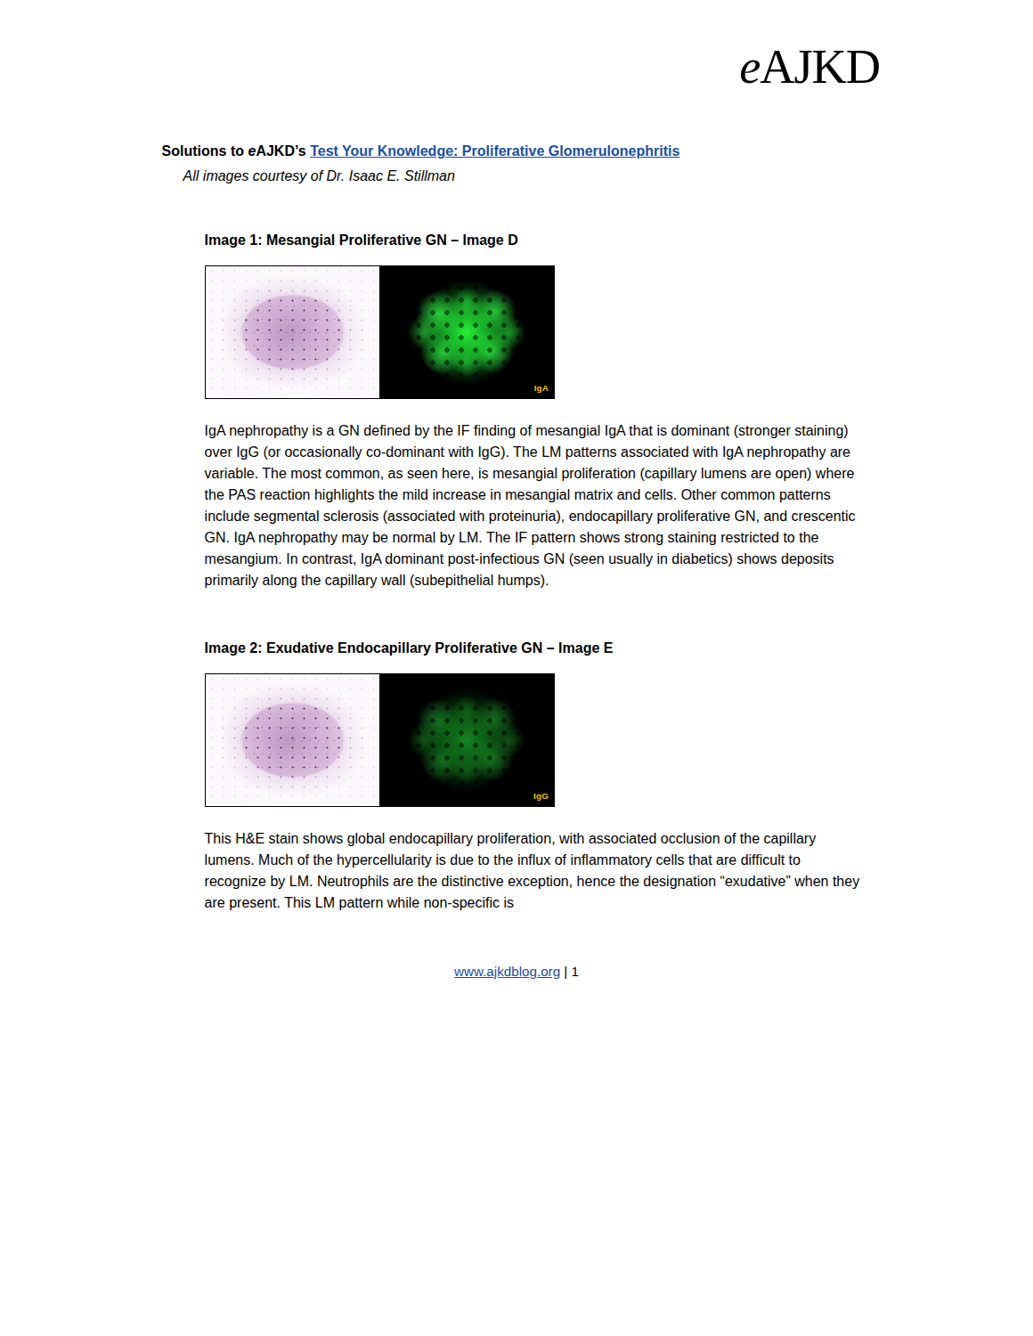e AJKD
Solutions to e AJKD’s Test Your Knowledge: Proliferative Glomerulonephritis
All images courtesy of Dr. Isaac E. Stillman
Image 1: Mesangial Proliferative GN – Image D
IgA
IgA nephropathy is a GN defined by the IF finding of mesangial IgA that is dominant (stronger staining) over IgG (or occasionally co-dominant with IgG). The LM patterns associated with IgA nephropathy are variable. The most common, as seen here, is mesangial proliferation (capillary lumens are open) where the PAS reaction highlights the mild increase in mesangial matrix and cells. Other common patterns include segmental sclerosis (associated with proteinuria), endocapillary proliferative GN, and crescentic GN. IgA nephropathy may be normal by LM. The IF pattern shows strong staining restricted to the mesangium. In contrast, IgA dominant post-infectious GN (seen usually in diabetics) shows deposits primarily along the capillary wall (subepithelial humps).
Image 2: Exudative Endocapillary Proliferative GN – Image E
IgG
This H&E stain shows global endocapillary proliferation, with associated occlusion of the capillary lumens. Much of the hypercellularity is due to the influx of inflammatory cells that are difficult to recognize by LM. Neutrophils are the distinctive exception, hence the designation “exudative” when they are present. This LM pattern while non-specific is
www.ajkdblog.org | 1